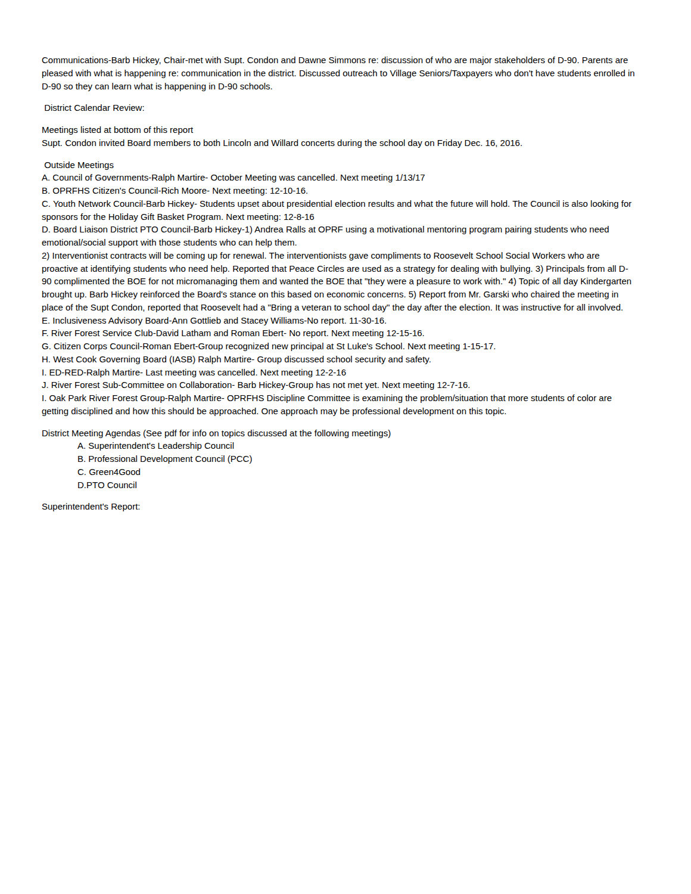Communications-Barb Hickey, Chair-met with Supt. Condon and Dawne Simmons re: discussion of who are major stakeholders of D-90. Parents are pleased with what is happening re: communication in the district. Discussed outreach to Village Seniors/Taxpayers who don't have students enrolled in D-90 so they can learn what is happening in D-90 schools.
District Calendar Review:
Meetings listed at bottom of this report
Supt. Condon invited Board members to both Lincoln and Willard concerts during the school day on Friday Dec. 16, 2016.
Outside Meetings
A. Council of Governments-Ralph Martire- October Meeting was cancelled. Next meeting 1/13/17
B. OPRFHS Citizen's Council-Rich Moore- Next meeting: 12-10-16.
C. Youth Network Council-Barb Hickey- Students upset about presidential election results and what the future will hold. The Council is also looking for sponsors for the Holiday Gift Basket Program. Next meeting: 12-8-16
D. Board Liaison District PTO Council-Barb Hickey-1) Andrea Ralls at OPRF using a motivational mentoring program pairing students who need emotional/social support with those students who can help them.
2) Interventionist contracts will be coming up for renewal. The interventionists gave compliments to Roosevelt School Social Workers who are proactive at identifying students who need help. Reported that Peace Circles are used as a strategy for dealing with bullying. 3) Principals from all D-90 complimented the BOE for not micromanaging them and wanted the BOE that "they were a pleasure to work with." 4) Topic of all day Kindergarten brought up. Barb Hickey reinforced the Board's stance on this based on economic concerns. 5) Report from Mr. Garski who chaired the meeting in place of the Supt Condon, reported that Roosevelt had a "Bring a veteran to school day" the day after the election. It was instructive for all involved.
E. Inclusiveness Advisory Board-Ann Gottlieb and Stacey Williams-No report. 11-30-16.
F. River Forest Service Club-David Latham and Roman Ebert- No report. Next meeting 12-15-16.
G. Citizen Corps Council-Roman Ebert-Group recognized new principal at St Luke's School. Next meeting 1-15-17.
H. West Cook Governing Board (IASB) Ralph Martire- Group discussed school security and safety.
I. ED-RED-Ralph Martire- Last meeting was cancelled. Next meeting 12-2-16
J. River Forest Sub-Committee on Collaboration- Barb Hickey-Group has not met yet. Next meeting 12-7-16.
I. Oak Park River Forest Group-Ralph Martire- OPRFHS Discipline Committee is examining the problem/situation that more students of color are getting disciplined and how this should be approached. One approach may be professional development on this topic.
District Meeting Agendas (See pdf for info on topics discussed at the following meetings)
A. Superintendent's Leadership Council
B. Professional Development Council (PCC)
C. Green4Good
D.PTO Council
Superintendent's Report: